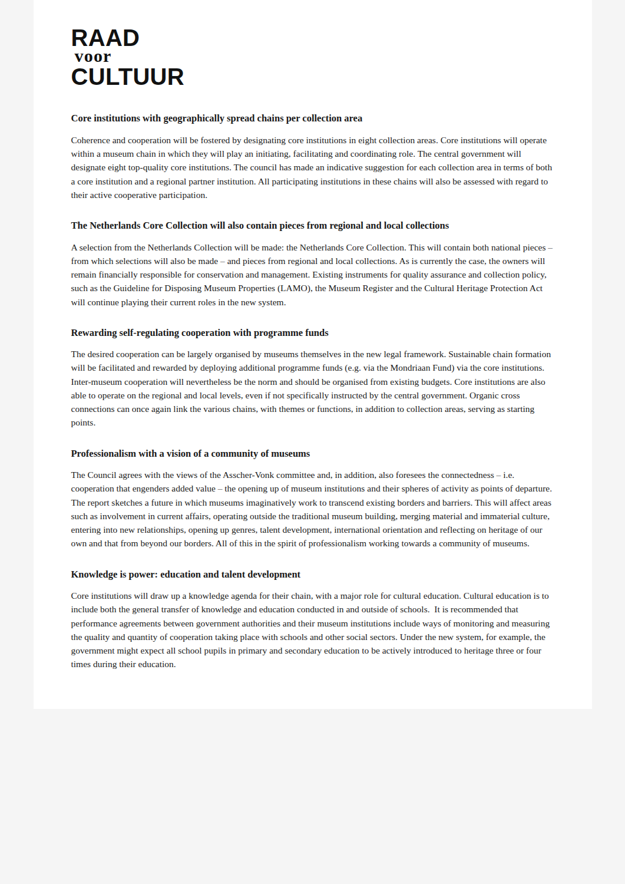RAAD voor CULTUUR
Core institutions with geographically spread chains per collection area
Coherence and cooperation will be fostered by designating core institutions in eight collection areas. Core institutions will operate within a museum chain in which they will play an initiating, facilitating and coordinating role. The central government will designate eight top-quality core institutions. The council has made an indicative suggestion for each collection area in terms of both a core institution and a regional partner institution. All participating institutions in these chains will also be assessed with regard to their active cooperative participation.
The Netherlands Core Collection will also contain pieces from regional and local collections
A selection from the Netherlands Collection will be made: the Netherlands Core Collection. This will contain both national pieces – from which selections will also be made – and pieces from regional and local collections. As is currently the case, the owners will remain financially responsible for conservation and management. Existing instruments for quality assurance and collection policy, such as the Guideline for Disposing Museum Properties (LAMO), the Museum Register and the Cultural Heritage Protection Act will continue playing their current roles in the new system.
Rewarding self-regulating cooperation with programme funds
The desired cooperation can be largely organised by museums themselves in the new legal framework. Sustainable chain formation will be facilitated and rewarded by deploying additional programme funds (e.g. via the Mondriaan Fund) via the core institutions. Inter-museum cooperation will nevertheless be the norm and should be organised from existing budgets. Core institutions are also able to operate on the regional and local levels, even if not specifically instructed by the central government. Organic cross connections can once again link the various chains, with themes or functions, in addition to collection areas, serving as starting points.
Professionalism with a vision of a community of museums
The Council agrees with the views of the Asscher-Vonk committee and, in addition, also foresees the connectedness – i.e. cooperation that engenders added value – the opening up of museum institutions and their spheres of activity as points of departure. The report sketches a future in which museums imaginatively work to transcend existing borders and barriers. This will affect areas such as involvement in current affairs, operating outside the traditional museum building, merging material and immaterial culture, entering into new relationships, opening up genres, talent development, international orientation and reflecting on heritage of our own and that from beyond our borders. All of this in the spirit of professionalism working towards a community of museums.
Knowledge is power: education and talent development
Core institutions will draw up a knowledge agenda for their chain, with a major role for cultural education. Cultural education is to include both the general transfer of knowledge and education conducted in and outside of schools. It is recommended that performance agreements between government authorities and their museum institutions include ways of monitoring and measuring the quality and quantity of cooperation taking place with schools and other social sectors. Under the new system, for example, the government might expect all school pupils in primary and secondary education to be actively introduced to heritage three or four times during their education.